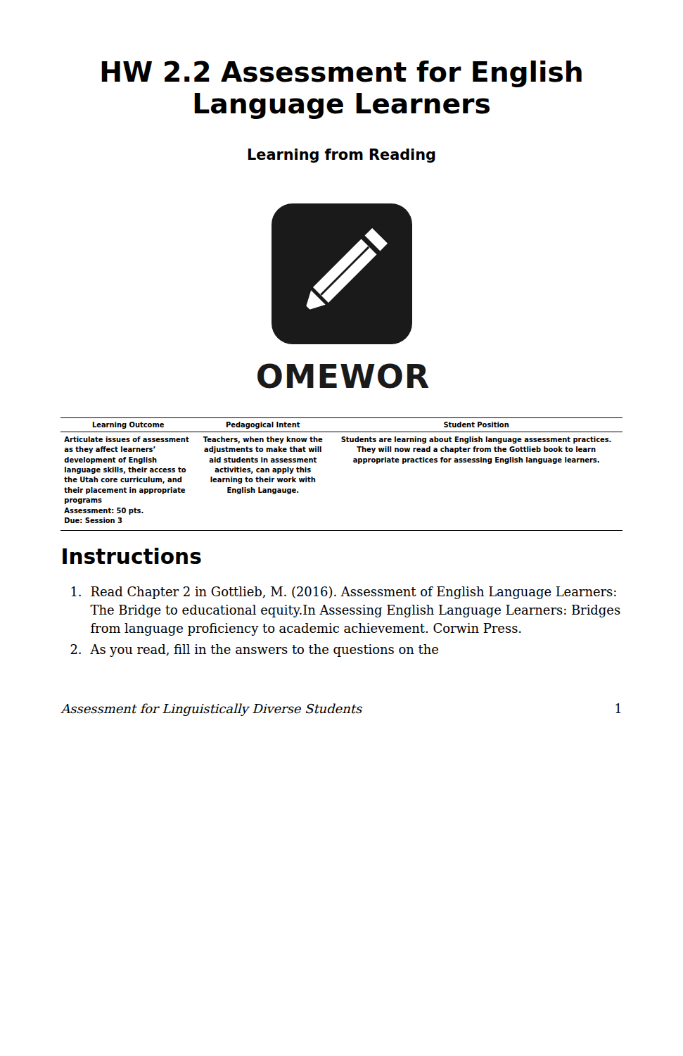HW 2.2 Assessment for English Language Learners
Learning from Reading
HOMEWORK
| Learning Outcome | Pedagogical Intent | Student Position |
| --- | --- | --- |
| Articulate issues of assessment as they affect learners’ development of English language skills, their access to the Utah core curriculum, and their placement in appropriate programs Assessment: 50 pts. Due: Session 3 | Teachers, when they know the adjustments to make that will aid students in assessment activities, can apply this learning to their work with English Langauge. | Students are learning about English language assessment practices. They will now read a chapter from the Gottlieb book to learn appropriate practices for assessing English language learners. |
Instructions
Read Chapter 2 in Gottlieb, M. (2016). Assessment of English Language Learners: The Bridge to educational equity.In Assessing English Language Learners: Bridges from language proficiency to academic achievement. Corwin Press.
As you read, fill in the answers to the questions on the
Assessment for Linguistically Diverse Students 1